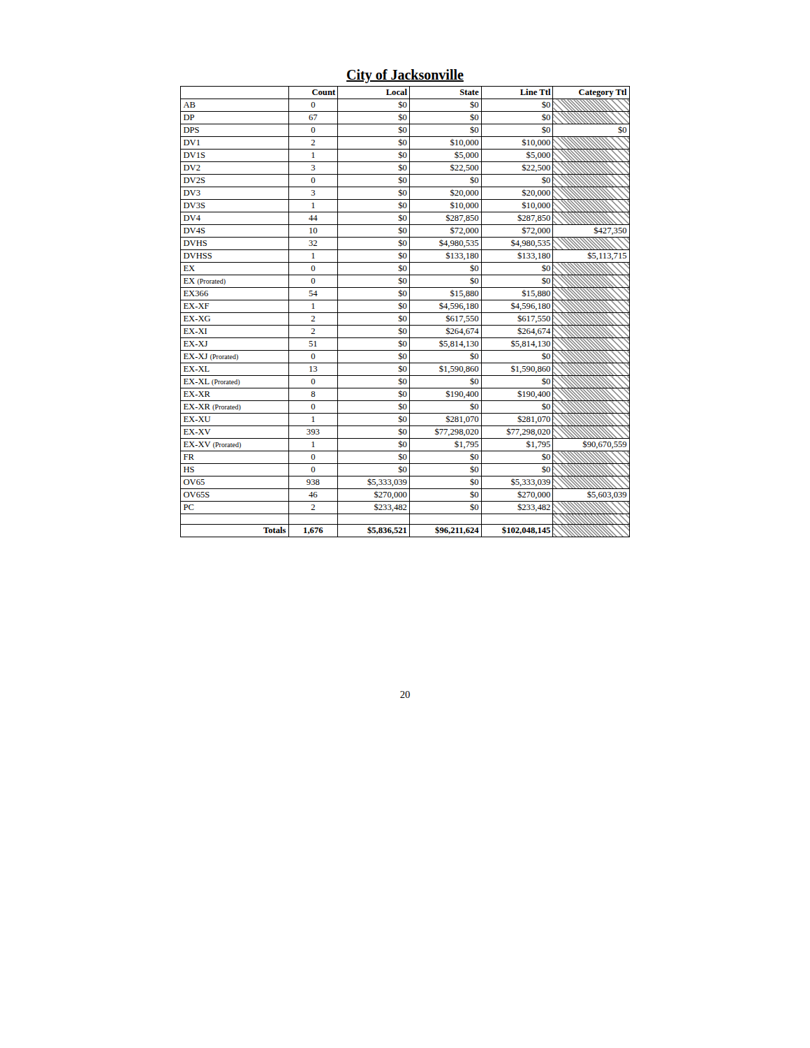City of Jacksonville
| | Count | Local | State | Line Ttl | Category Ttl |
| --- | --- | --- | --- | --- | --- |
| AB | 0 | $0 | $0 | $0 | |
| DP | 67 | $0 | $0 | $0 | |
| DPS | 0 | $0 | $0 | $0 | $0 |
| DV1 | 2 | $0 | $10,000 | $10,000 | |
| DV1S | 1 | $0 | $5,000 | $5,000 | |
| DV2 | 3 | $0 | $22,500 | $22,500 | |
| DV2S | 0 | $0 | $0 | $0 | |
| DV3 | 3 | $0 | $20,000 | $20,000 | |
| DV3S | 1 | $0 | $10,000 | $10,000 | |
| DV4 | 44 | $0 | $287,850 | $287,850 | |
| DV4S | 10 | $0 | $72,000 | $72,000 | $427,350 |
| DVHS | 32 | $0 | $4,980,535 | $4,980,535 | |
| DVHSS | 1 | $0 | $133,180 | $133,180 | $5,113,715 |
| EX | 0 | $0 | $0 | $0 | |
| EX (Prorated) | 0 | $0 | $0 | $0 | |
| EX366 | 54 | $0 | $15,880 | $15,880 | |
| EX-XF | 1 | $0 | $4,596,180 | $4,596,180 | |
| EX-XG | 2 | $0 | $617,550 | $617,550 | |
| EX-XI | 2 | $0 | $264,674 | $264,674 | |
| EX-XJ | 51 | $0 | $5,814,130 | $5,814,130 | |
| EX-XJ (Prorated) | 0 | $0 | $0 | $0 | |
| EX-XL | 13 | $0 | $1,590,860 | $1,590,860 | |
| EX-XL (Prorated) | 0 | $0 | $0 | $0 | |
| EX-XR | 8 | $0 | $190,400 | $190,400 | |
| EX-XR (Prorated) | 0 | $0 | $0 | $0 | |
| EX-XU | 1 | $0 | $281,070 | $281,070 | |
| EX-XV | 393 | $0 | $77,298,020 | $77,298,020 | |
| EX-XV (Prorated) | 1 | $0 | $1,795 | $1,795 | $90,670,559 |
| FR | 0 | $0 | $0 | $0 | |
| HS | 0 | $0 | $0 | $0 | |
| OV65 | 938 | $5,333,039 | $0 | $5,333,039 | |
| OV65S | 46 | $270,000 | $0 | $270,000 | $5,603,039 |
| PC | 2 | $233,482 | $0 | $233,482 | |
| Totals | 1,676 | $5,836,521 | $96,211,624 | $102,048,145 | |
20